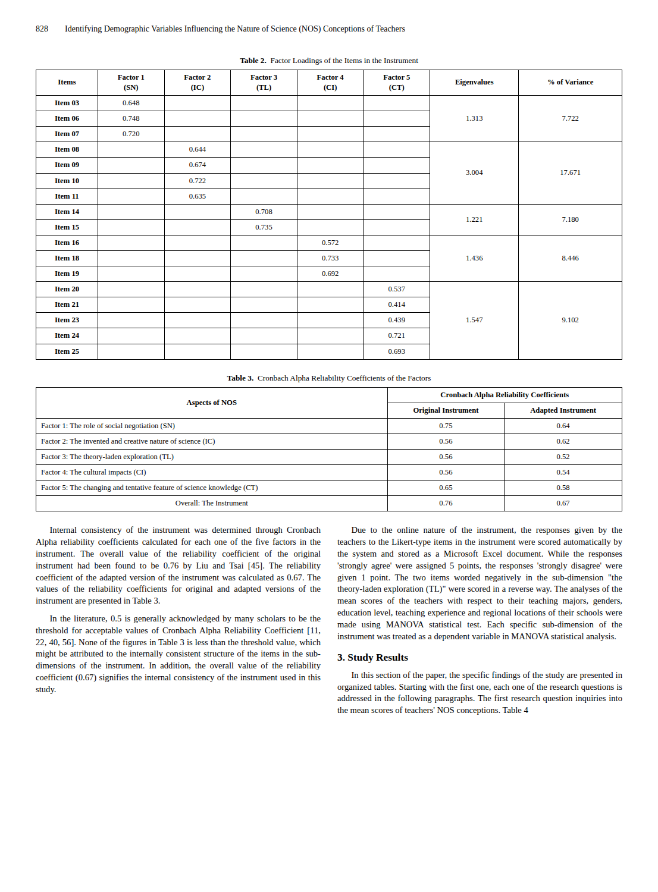828 Identifying Demographic Variables Influencing the Nature of Science (NOS) Conceptions of Teachers
Table 2. Factor Loadings of the Items in the Instrument
| Items | Factor 1 (SN) | Factor 2 (IC) | Factor 3 (TL) | Factor 4 (CI) | Factor 5 (CT) | Eigenvalues | % of Variance |
| --- | --- | --- | --- | --- | --- | --- | --- |
| Item 03 | 0.648 | | | | | 1.313 | 7.722 |
| Item 06 | 0.748 | | | | |
| Item 07 | 0.720 | | | | |
| Item 08 | | 0.644 | | | | 3.004 | 17.671 |
| Item 09 | | 0.674 | | | |
| Item 10 | | 0.722 | | | |
| Item 11 | | 0.635 | | | |
| Item 14 | | | 0.708 | | | 1.221 | 7.180 |
| Item 15 | | | 0.735 | | |
| Item 16 | | | | 0.572 | | 1.436 | 8.446 |
| Item 18 | | | | 0.733 | |
| Item 19 | | | | 0.692 | |
| Item 20 | | | | | 0.537 | 1.547 | 9.102 |
| Item 21 | | | | | 0.414 |
| Item 23 | | | | | 0.439 |
| Item 24 | | | | | 0.721 |
| Item 25 | | | | | 0.693 |
Table 3. Cronbach Alpha Reliability Coefficients of the Factors
| Aspects of NOS | Cronbach Alpha Reliability Coefficients |
| --- | --- |
| Original Instrument | Adapted Instrument |
| Factor 1: The role of social negotiation (SN) | 0.75 | 0.64 |
| Factor 2: The invented and creative nature of science (IC) | 0.56 | 0.62 |
| Factor 3: The theory-laden exploration (TL) | 0.56 | 0.52 |
| Factor 4: The cultural impacts (CI) | 0.56 | 0.54 |
| Factor 5: The changing and tentative feature of science knowledge (CT) | 0.65 | 0.58 |
| Overall: The Instrument | 0.76 | 0.67 |
Internal consistency of the instrument was determined through Cronbach Alpha reliability coefficients calculated for each one of the five factors in the instrument. The overall value of the reliability coefficient of the original instrument had been found to be 0.76 by Liu and Tsai [45]. The reliability coefficient of the adapted version of the instrument was calculated as 0.67. The values of the reliability coefficients for original and adapted versions of the instrument are presented in Table 3.
In the literature, 0.5 is generally acknowledged by many scholars to be the threshold for acceptable values of Cronbach Alpha Reliability Coefficient [11, 22, 40, 56]. None of the figures in Table 3 is less than the threshold value, which might be attributed to the internally consistent structure of the items in the sub-dimensions of the instrument. In addition, the overall value of the reliability coefficient (0.67) signifies the internal consistency of the instrument used in this study.
Due to the online nature of the instrument, the responses given by the teachers to the Likert-type items in the instrument were scored automatically by the system and stored as a Microsoft Excel document. While the responses 'strongly agree' were assigned 5 points, the responses 'strongly disagree' were given 1 point. The two items worded negatively in the sub-dimension "the theory-laden exploration (TL)" were scored in a reverse way. The analyses of the mean scores of the teachers with respect to their teaching majors, genders, education level, teaching experience and regional locations of their schools were made using MANOVA statistical test. Each specific sub-dimension of the instrument was treated as a dependent variable in MANOVA statistical analysis.
3. Study Results
In this section of the paper, the specific findings of the study are presented in organized tables. Starting with the first one, each one of the research questions is addressed in the following paragraphs. The first research question inquiries into the mean scores of teachers' NOS conceptions. Table 4